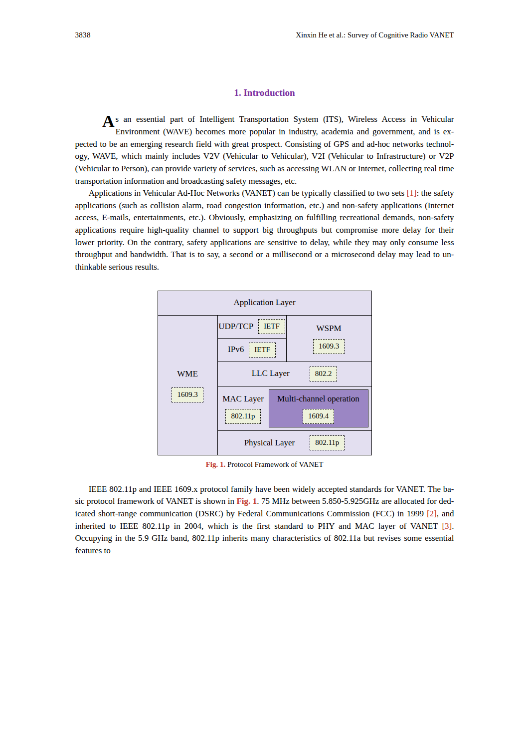3838
Xinxin He et al.: Survey of Cognitive Radio VANET
1. Introduction
As an essential part of Intelligent Transportation System (ITS), Wireless Access in Vehicular Environment (WAVE) becomes more popular in industry, academia and government, and is expected to be an emerging research field with great prospect. Consisting of GPS and ad-hoc networks technology, WAVE, which mainly includes V2V (Vehicular to Vehicular), V2I (Vehicular to Infrastructure) or V2P (Vehicular to Person), can provide variety of services, such as accessing WLAN or Internet, collecting real time transportation information and broadcasting safety messages, etc.
Applications in Vehicular Ad-Hoc Networks (VANET) can be typically classified to two sets [1]: the safety applications (such as collision alarm, road congestion information, etc.) and non-safety applications (Internet access, E-mails, entertainments, etc.). Obviously, emphasizing on fulfilling recreational demands, non-safety applications require high-quality channel to support big throughputs but compromise more delay for their lower priority. On the contrary, safety applications are sensitive to delay, while they may only consume less throughput and bandwidth. That is to say, a second or a millisecond or a microsecond delay may lead to unthinkable serious results.
Application Layer
WME
1609.3
UDP/TCP IETF
IPv6 IETF
WSPM
1609.3
LLC Layer 802.2
MAC Layer
802.11p
Multi-channel operation
1609.4
Physical Layer 802.11p
Fig. 1. Protocol Framework of VANET
IEEE 802.11p and IEEE 1609.x protocol family have been widely accepted standards for VANET. The basic protocol framework of VANET is shown in Fig. 1. 75 MHz between 5.850-5.925GHz are allocated for dedicated short-range communication (DSRC) by Federal Communications Commission (FCC) in 1999 [2], and inherited to IEEE 802.11p in 2004, which is the first standard to PHY and MAC layer of VANET [3]. Occupying in the 5.9 GHz band, 802.11p inherits many characteristics of 802.11a but revises some essential features to